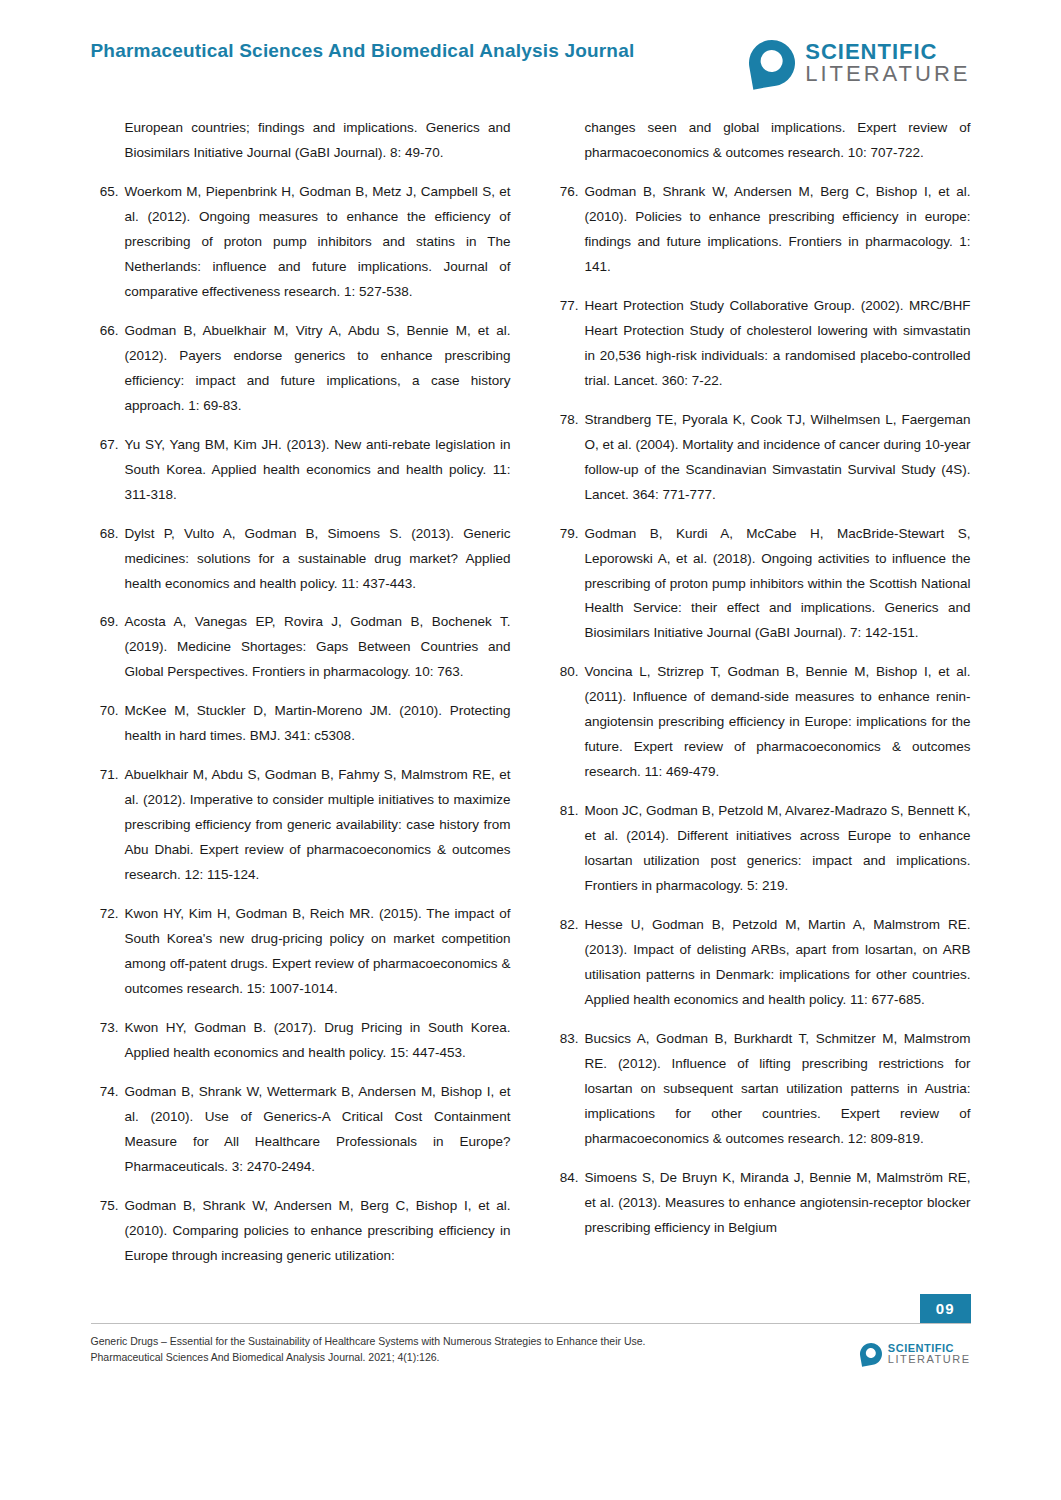Pharmaceutical Sciences And Biomedical Analysis Journal
SCIENTIFIC
LITERATURE
European countries; findings and implications. Generics and Biosimilars Initiative Journal (GaBI Journal). 8: 49-70.
65. Woerkom M, Piepenbrink H, Godman B, Metz J, Campbell S, et al. (2012). Ongoing measures to enhance the efficiency of prescribing of proton pump inhibitors and statins in The Netherlands: influence and future implications. Journal of comparative effectiveness research. 1: 527-538.
66. Godman B, Abuelkhair M, Vitry A, Abdu S, Bennie M, et al. (2012). Payers endorse generics to enhance prescribing efficiency: impact and future implications, a case history approach. 1: 69-83.
67. Yu SY, Yang BM, Kim JH. (2013). New anti-rebate legislation in South Korea. Applied health economics and health policy. 11: 311-318.
68. Dylst P, Vulto A, Godman B, Simoens S. (2013). Generic medicines: solutions for a sustainable drug market? Applied health economics and health policy. 11: 437-443.
69. Acosta A, Vanegas EP, Rovira J, Godman B, Bochenek T. (2019). Medicine Shortages: Gaps Between Countries and Global Perspectives. Frontiers in pharmacology. 10: 763.
70. McKee M, Stuckler D, Martin-Moreno JM. (2010). Protecting health in hard times. BMJ. 341: c5308.
71. Abuelkhair M, Abdu S, Godman B, Fahmy S, Malmstrom RE, et al. (2012). Imperative to consider multiple initiatives to maximize prescribing efficiency from generic availability: case history from Abu Dhabi. Expert review of pharmacoeconomics & outcomes research. 12: 115-124.
72. Kwon HY, Kim H, Godman B, Reich MR. (2015). The impact of South Korea's new drug-pricing policy on market competition among off-patent drugs. Expert review of pharmacoeconomics & outcomes research. 15: 1007-1014.
73. Kwon HY, Godman B. (2017). Drug Pricing in South Korea. Applied health economics and health policy. 15: 447-453.
74. Godman B, Shrank W, Wettermark B, Andersen M, Bishop I, et al. (2010). Use of Generics-A Critical Cost Containment Measure for All Healthcare Professionals in Europe? Pharmaceuticals. 3: 2470-2494.
75. Godman B, Shrank W, Andersen M, Berg C, Bishop I, et al. (2010). Comparing policies to enhance prescribing efficiency in Europe through increasing generic utilization:
changes seen and global implications. Expert review of pharmacoeconomics & outcomes research. 10: 707-722.
76. Godman B, Shrank W, Andersen M, Berg C, Bishop I, et al. (2010). Policies to enhance prescribing efficiency in europe: findings and future implications. Frontiers in pharmacology. 1: 141.
77. Heart Protection Study Collaborative Group. (2002). MRC/BHF Heart Protection Study of cholesterol lowering with simvastatin in 20,536 high-risk individuals: a randomised placebo-controlled trial. Lancet. 360: 7-22.
78. Strandberg TE, Pyorala K, Cook TJ, Wilhelmsen L, Faergeman O, et al. (2004). Mortality and incidence of cancer during 10-year follow-up of the Scandinavian Simvastatin Survival Study (4S). Lancet. 364: 771-777.
79. Godman B, Kurdi A, McCabe H, MacBride-Stewart S, Leporowski A, et al. (2018). Ongoing activities to influence the prescribing of proton pump inhibitors within the Scottish National Health Service: their effect and implications. Generics and Biosimilars Initiative Journal (GaBI Journal). 7: 142-151.
80. Voncina L, Strizrep T, Godman B, Bennie M, Bishop I, et al. (2011). Influence of demand-side measures to enhance renin-angiotensin prescribing efficiency in Europe: implications for the future. Expert review of pharmacoeconomics & outcomes research. 11: 469-479.
81. Moon JC, Godman B, Petzold M, Alvarez-Madrazo S, Bennett K, et al. (2014). Different initiatives across Europe to enhance losartan utilization post generics: impact and implications. Frontiers in pharmacology. 5: 219.
82. Hesse U, Godman B, Petzold M, Martin A, Malmstrom RE. (2013). Impact of delisting ARBs, apart from losartan, on ARB utilisation patterns in Denmark: implications for other countries. Applied health economics and health policy. 11: 677-685.
83. Bucsics A, Godman B, Burkhardt T, Schmitzer M, Malmstrom RE. (2012). Influence of lifting prescribing restrictions for losartan on subsequent sartan utilization patterns in Austria: implications for other countries. Expert review of pharmacoeconomics & outcomes research. 12: 809-819.
84. Simoens S, De Bruyn K, Miranda J, Bennie M, Malmström RE, et al. (2013). Measures to enhance angiotensin-receptor blocker prescribing efficiency in Belgium
09
Generic Drugs – Essential for the Sustainability of Healthcare Systems with Numerous Strategies to Enhance their Use.
Pharmaceutical Sciences And Biomedical Analysis Journal. 2021; 4(1):126.
SCIENTIFIC
LITERATURE